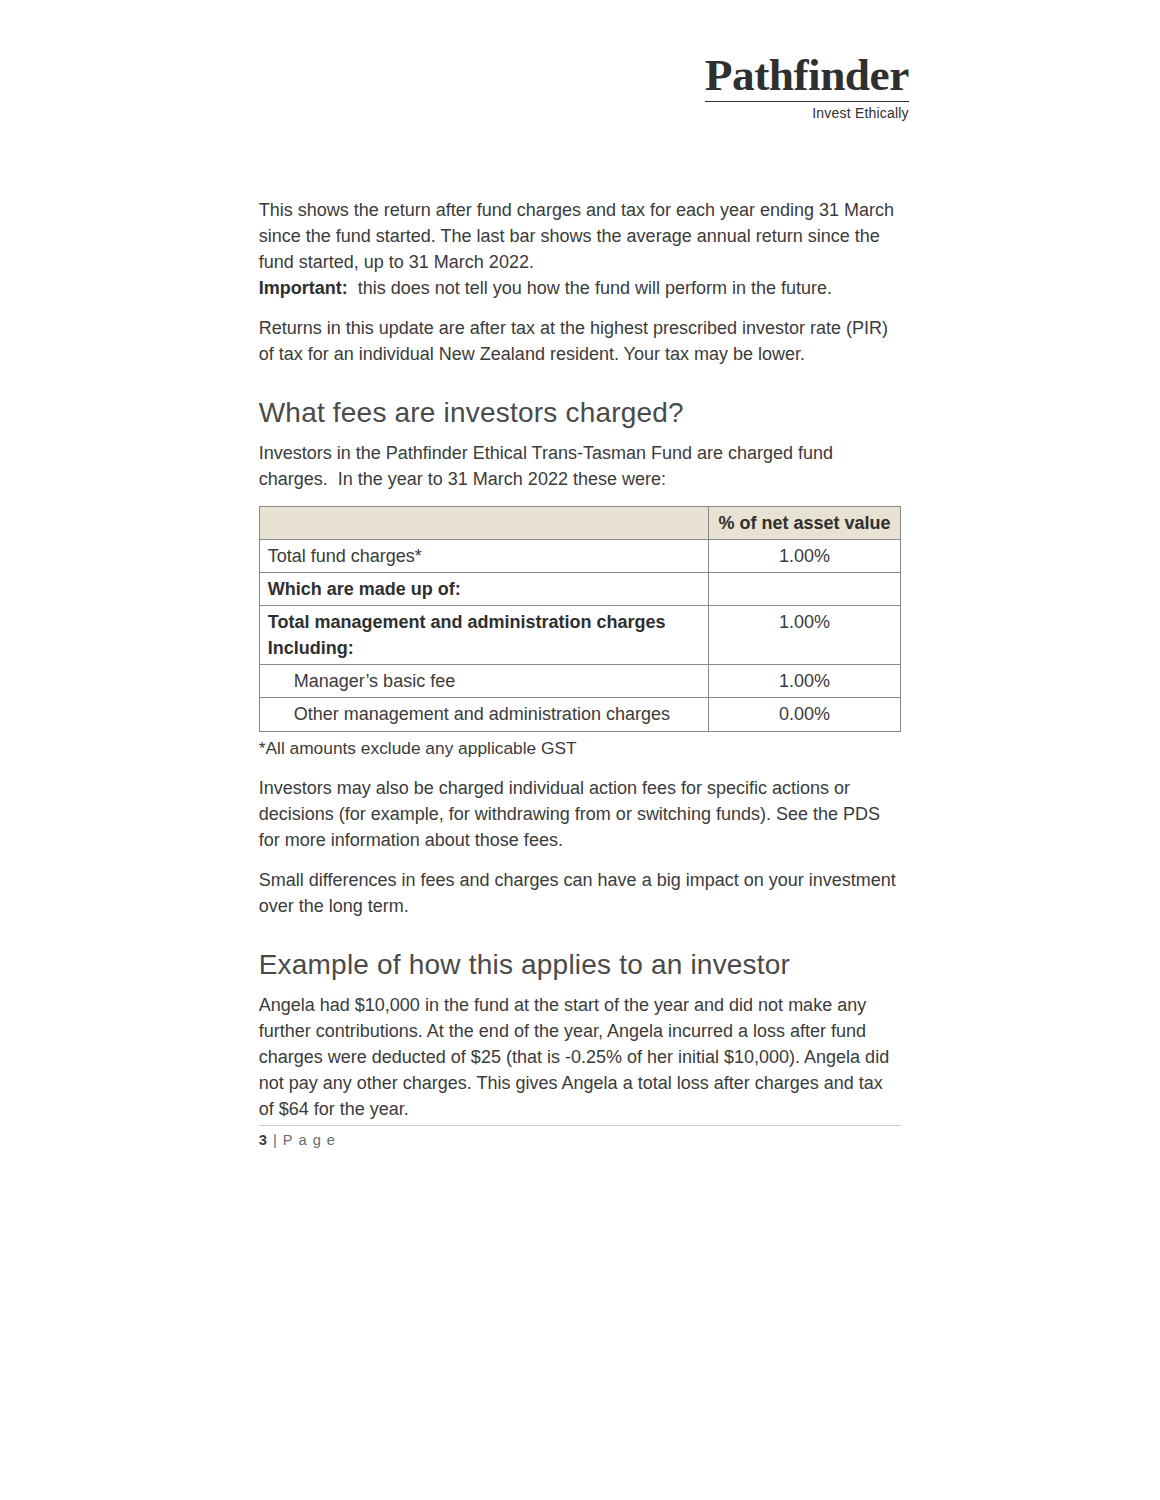Pathfinder
Invest Ethically
This shows the return after fund charges and tax for each year ending 31 March since the fund started. The last bar shows the average annual return since the fund started, up to 31 March 2022.
Important: this does not tell you how the fund will perform in the future.
Returns in this update are after tax at the highest prescribed investor rate (PIR) of tax for an individual New Zealand resident. Your tax may be lower.
What fees are investors charged?
Investors in the Pathfinder Ethical Trans-Tasman Fund are charged fund charges. In the year to 31 March 2022 these were:
| | % of net asset value |
| --- | --- |
| Total fund charges* | 1.00% |
| Which are made up of: | |
| Total management and administration charges Including: | 1.00% |
| Manager’s basic fee | 1.00% |
| Other management and administration charges | 0.00% |
*All amounts exclude any applicable GST
Investors may also be charged individual action fees for specific actions or decisions (for example, for withdrawing from or switching funds). See the PDS for more information about those fees.
Small differences in fees and charges can have a big impact on your investment over the long term.
Example of how this applies to an investor
Angela had $10,000 in the fund at the start of the year and did not make any further contributions. At the end of the year, Angela incurred a loss after fund charges were deducted of $25 (that is -0.25% of her initial $10,000). Angela did not pay any other charges. This gives Angela a total loss after charges and tax of $64 for the year.
3 | P a g e